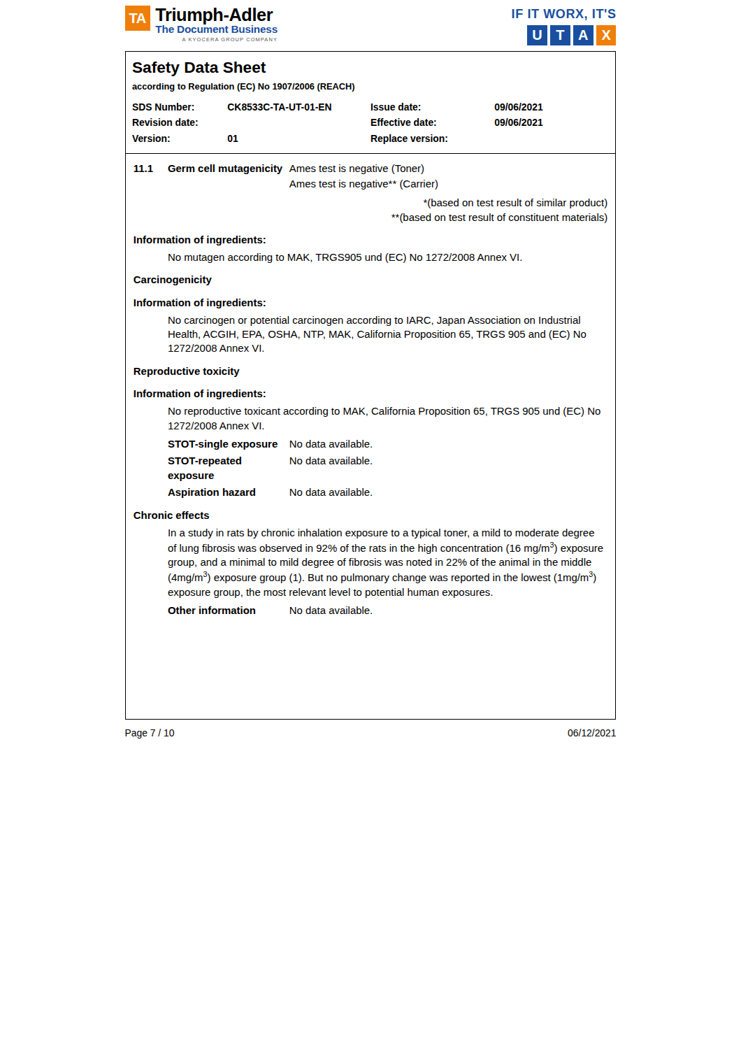TA
Triumph-Adler
The Document Business
A KYOCERA GROUP COMPANY
IF IT WORX, IT'S
UTAX
Safety Data Sheet
according to Regulation (EC) No 1907/2006 (REACH)
| SDS Number: | CK8533C-TA-UT-01-EN | Issue date: | 09/06/2021 |
| Revision date: | | Effective date: | 09/06/2021 |
| Version: | 01 | Replace version: | |
11.1
Germ cell mutagenicity
Ames test is negative (Toner)
Ames test is negative** (Carrier)
*(based on test result of similar product)
**(based on test result of constituent materials)
Information of ingredients:
No mutagen according to MAK, TRGS905 und (EC) No 1272/2008 Annex VI.
Carcinogenicity
Information of ingredients:
No carcinogen or potential carcinogen according to IARC, Japan Association on Industrial Health, ACGIH, EPA, OSHA, NTP, MAK, California Proposition 65, TRGS 905 and (EC) No 1272/2008 Annex VI.
Reproductive toxicity
Information of ingredients:
No reproductive toxicant according to MAK, California Proposition 65, TRGS 905 und (EC) No 1272/2008 Annex VI.
STOT-single exposure
No data available.
STOT-repeated exposure
No data available.
Aspiration hazard
No data available.
Chronic effects
In a study in rats by chronic inhalation exposure to a typical toner, a mild to moderate degree of lung fibrosis was observed in 92% of the rats in the high concentration (16 mg/m3) exposure group, and a minimal to mild degree of fibrosis was noted in 22% of the animal in the middle (4mg/m3) exposure group (1). But no pulmonary change was reported in the lowest (1mg/m3) exposure group, the most relevant level to potential human exposures.
Other information
No data available.
Page 7 / 10
06/12/2021